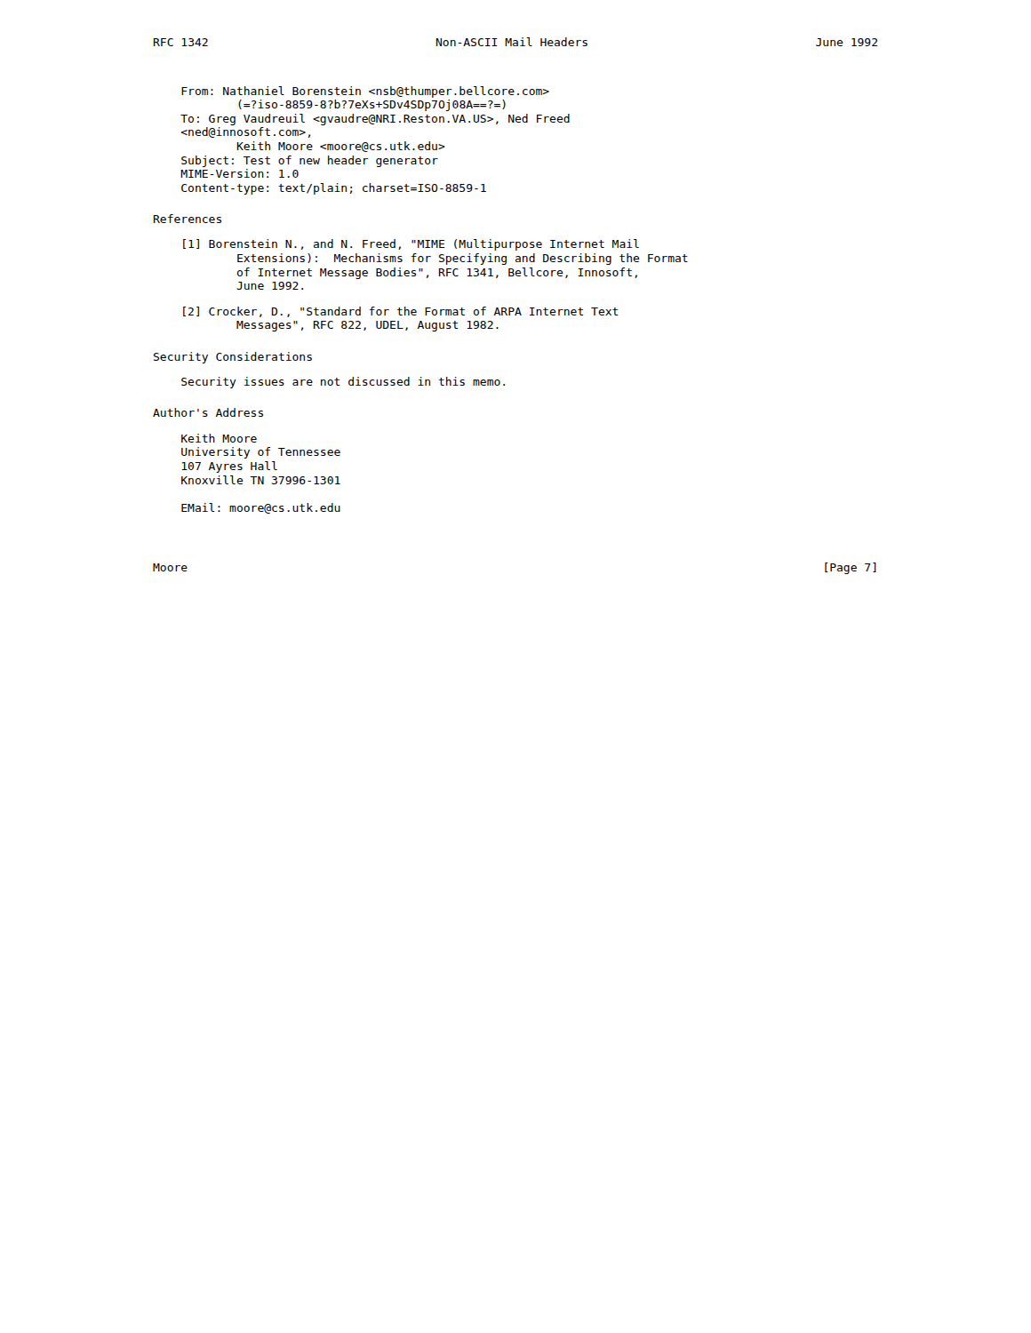RFC 1342 Non-ASCII Mail Headers June 1992
From: Nathaniel Borenstein <nsb@thumper.bellcore.com>
        (=?iso-8859-8?b?7eXs+SDv4SDp7Oj08A==?=)
To: Greg Vaudreuil <gvaudre@NRI.Reston.VA.US>, Ned Freed
<ned@innosoft.com>,
        Keith Moore <moore@cs.utk.edu>
Subject: Test of new header generator
MIME-Version: 1.0
Content-type: text/plain; charset=ISO-8859-1
References
[1] Borenstein N., and N. Freed, "MIME (Multipurpose Internet Mail
    Extensions):  Mechanisms for Specifying and Describing the Format
    of Internet Message Bodies", RFC 1341, Bellcore, Innosoft,
    June 1992.
[2] Crocker, D., "Standard for the Format of ARPA Internet Text
    Messages", RFC 822, UDEL, August 1982.
Security Considerations
Security issues are not discussed in this memo.
Author's Address
Keith Moore
University of Tennessee
107 Ayres Hall
Knoxville TN 37996-1301

EMail: moore@cs.utk.edu
Moore [Page 7]